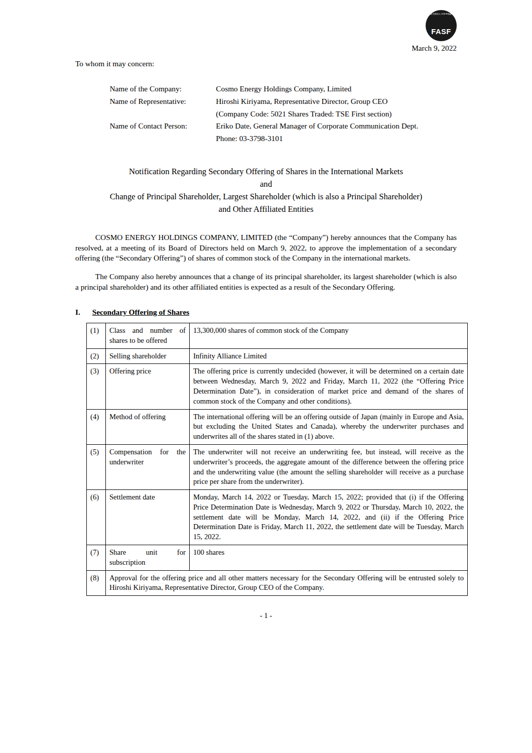一般社団法人日本IR協議会 FASF
March 9, 2022
To whom it may concern:
| Name of the Company: | Cosmo Energy Holdings Company, Limited |
| Name of Representative: | Hiroshi Kiriyama, Representative Director, Group CEO |
| | (Company Code: 5021 Shares Traded: TSE First section) |
| Name of Contact Person: | Eriko Date, General Manager of Corporate Communication Dept. |
| | Phone: 03-3798-3101 |
Notification Regarding Secondary Offering of Shares in the International Markets
and
Change of Principal Shareholder, Largest Shareholder (which is also a Principal Shareholder)
and Other Affiliated Entities
COSMO ENERGY HOLDINGS COMPANY, LIMITED (the “Company”) hereby announces that the Company has resolved, at a meeting of its Board of Directors held on March 9, 2022, to approve the implementation of a secondary offering (the “Secondary Offering”) of shares of common stock of the Company in the international markets.
The Company also hereby announces that a change of its principal shareholder, its largest shareholder (which is also a principal shareholder) and its other affiliated entities is expected as a result of the Secondary Offering.
I. Secondary Offering of Shares
| (1) | Class and number of shares to be offered | 13,300,000 shares of common stock of the Company |
| (2) | Selling shareholder | Infinity Alliance Limited |
| (3) | Offering price | The offering price is currently undecided (however, it will be determined on a certain date between Wednesday, March 9, 2022 and Friday, March 11, 2022 (the “Offering Price Determination Date”), in consideration of market price and demand of the shares of common stock of the Company and other conditions). |
| (4) | Method of offering | The international offering will be an offering outside of Japan (mainly in Europe and Asia, but excluding the United States and Canada), whereby the underwriter purchases and underwrites all of the shares stated in (1) above. |
| (5) | Compensation for the underwriter | The underwriter will not receive an underwriting fee, but instead, will receive as the underwriter’s proceeds, the aggregate amount of the difference between the offering price and the underwriting value (the amount the selling shareholder will receive as a purchase price per share from the underwriter). |
| (6) | Settlement date | Monday, March 14, 2022 or Tuesday, March 15, 2022; provided that (i) if the Offering Price Determination Date is Wednesday, March 9, 2022 or Thursday, March 10, 2022, the settlement date will be Monday, March 14, 2022, and (ii) if the Offering Price Determination Date is Friday, March 11, 2022, the settlement date will be Tuesday, March 15, 2022. |
| (7) | Share unit for subscription | 100 shares |
| (8) | Approval for the offering price and all other matters necessary for the Secondary Offering will be entrusted solely to Hiroshi Kiriyama, Representative Director, Group CEO of the Company. |
- 1 -